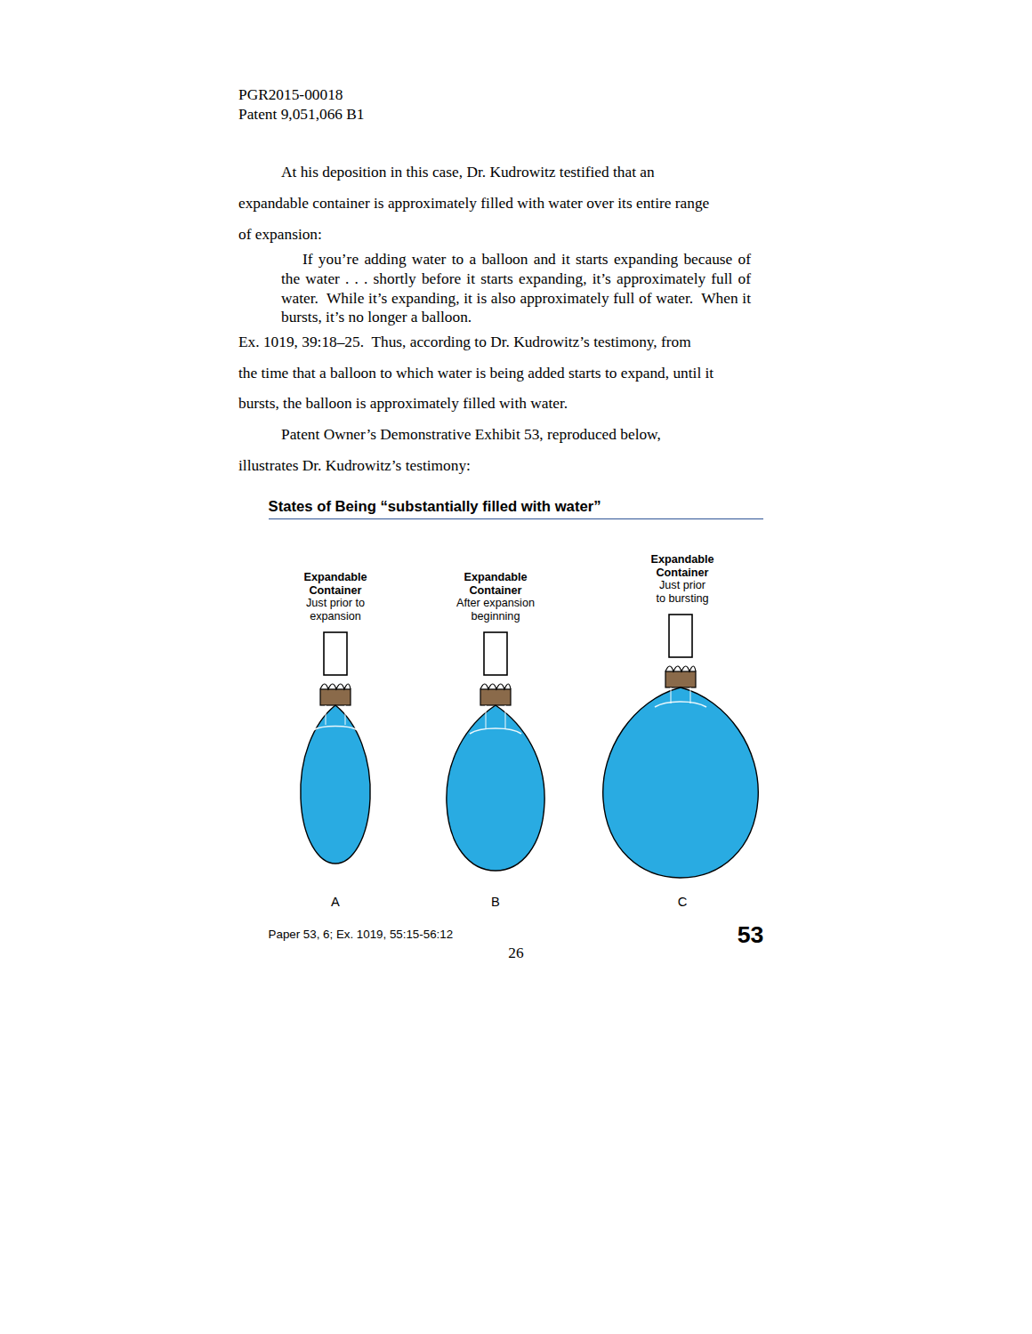PGR2015-00018
Patent 9,051,066 B1
At his deposition in this case, Dr. Kudrowitz testified that an
expandable container is approximately filled with water over its entire range
of expansion:
If you’re adding water to a balloon and it starts expanding because of the water . . . shortly before it starts expanding, it’s approximately full of water. While it’s expanding, it is also approximately full of water. When it bursts, it’s no longer a balloon.
Ex. 1019, 39:18–25. Thus, according to Dr. Kudrowitz’s testimony, from
the time that a balloon to which water is being added starts to expand, until it
bursts, the balloon is approximately filled with water.
Patent Owner’s Demonstrative Exhibit 53, reproduced below,
illustrates Dr. Kudrowitz’s testimony:
States of Being “substantially filled with water”
Expandable
Container
Just prior to
expansion
A
Expandable
Container
After expansion
beginning
B
Expandable
Container
Just prior
to bursting
C
Paper 53, 6; Ex. 1019, 55:15-56:12
53
26